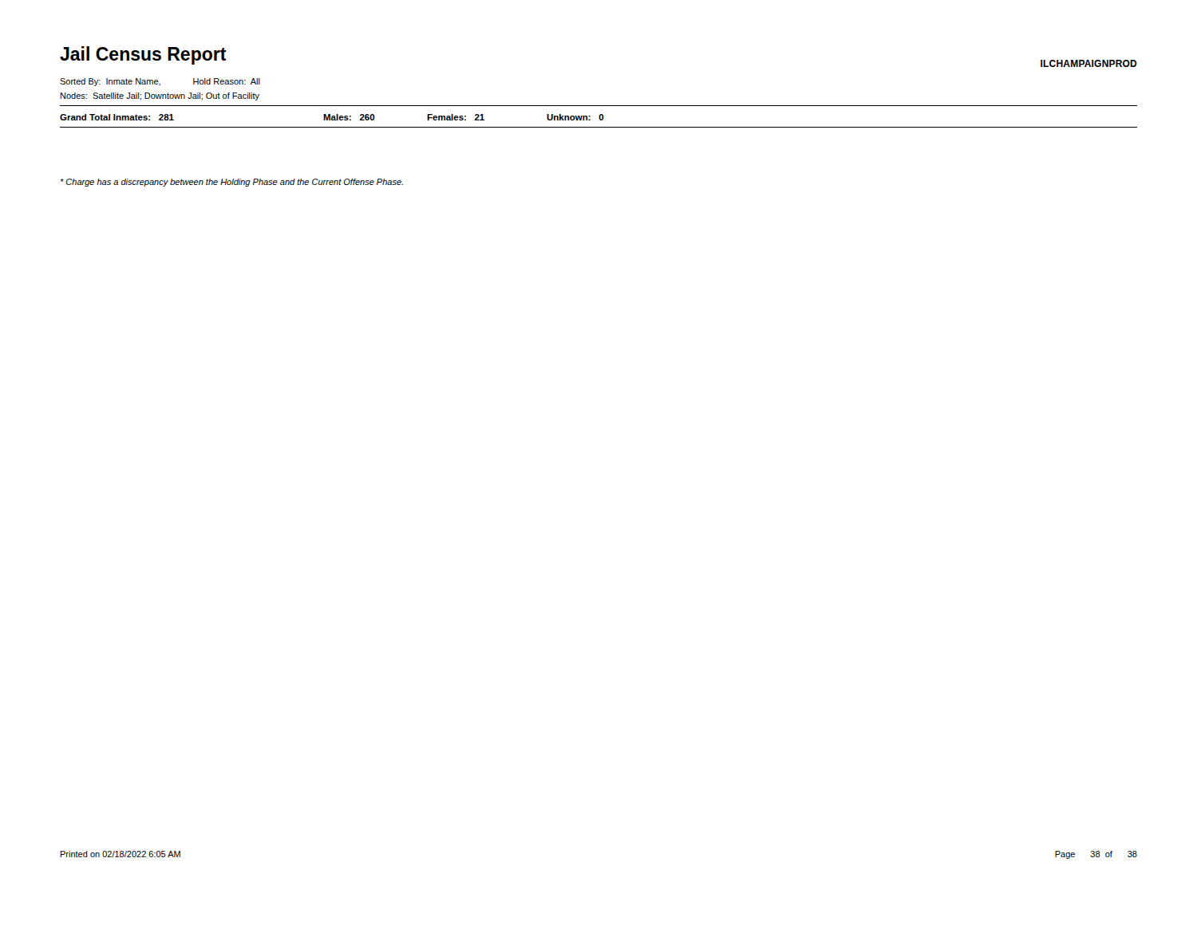Jail Census Report
ILCHAMPAIGNPROD
Sorted By: Inmate Name, Hold Reason: All
Nodes: Satellite Jail; Downtown Jail; Out of Facility
Grand Total Inmates: 281
Males: 260
Females: 21
Unknown: 0
* Charge has a discrepancy between the Holding Phase and the Current Offense Phase.
Printed on 02/18/2022 6:05 AM
Page 38 of 38